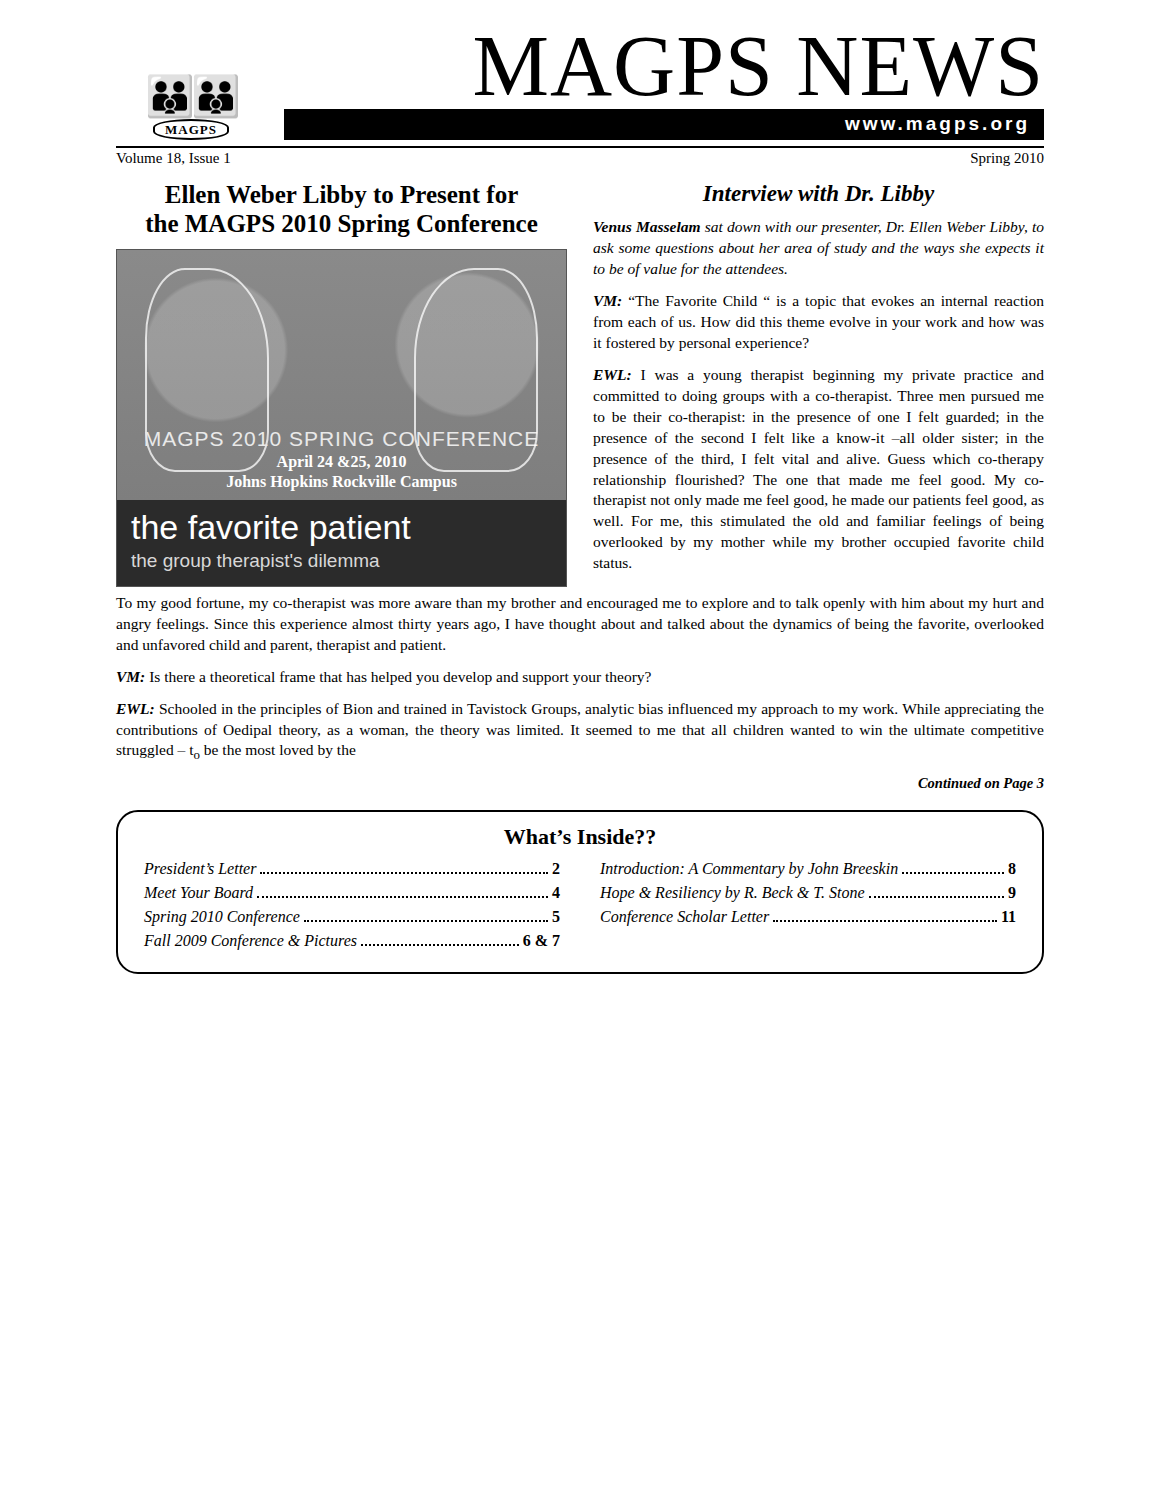👪👪 MAGPS
MAGPS NEWS
www.magps.org
Volume 18, Issue 1 Spring 2010
Ellen Weber Libby to Present for
the MAGPS 2010 Spring Conference
MAGPS 2010 SPRING CONFERENCE
April 24 &25, 2010
Johns Hopkins Rockville Campus
the favorite patient
the group therapist's dilemma
Interview with Dr. Libby
Venus Masselam sat down with our presenter, Dr. Ellen Weber Libby, to ask some questions about her area of study and the ways she expects it to be of value for the attendees.
VM: “The Favorite Child “ is a topic that evokes an internal reaction from each of us. How did this theme evolve in your work and how was it fostered by personal experience?
EWL: I was a young therapist beginning my private practice and committed to doing groups with a co-therapist. Three men pursued me to be their co-therapist: in the presence of one I felt guarded; in the presence of the second I felt like a know-it –all older sister; in the presence of the third, I felt vital and alive. Guess which co-therapy relationship flourished? The one that made me feel good. My co-therapist not only made me feel good, he made our patients feel good, as well. For me, this stimulated the old and familiar feelings of being overlooked by my mother while my brother occupied favorite child status.
To my good fortune, my co-therapist was more aware than my brother and encouraged me to explore and to talk openly with him about my hurt and angry feelings. Since this experience almost thirty years ago, I have thought about and talked about the dynamics of being the favorite, overlooked and unfavored child and parent, therapist and patient.
VM: Is there a theoretical frame that has helped you develop and support your theory?
EWL: Schooled in the principles of Bion and trained in Tavistock Groups, analytic bias influenced my approach to my work. While appreciating the contributions of Oedipal theory, as a woman, the theory was limited. It seemed to me that all children wanted to win the ultimate competitive struggled – to be the most loved by the
Continued on Page 3
What’s Inside??
President’s Letter 2
Meet Your Board 4
Spring 2010 Conference 5
Fall 2009 Conference & Pictures 6 & 7
Introduction: A Commentary by John Breeskin 8
Hope & Resiliency by R. Beck & T. Stone 9
Conference Scholar Letter 11